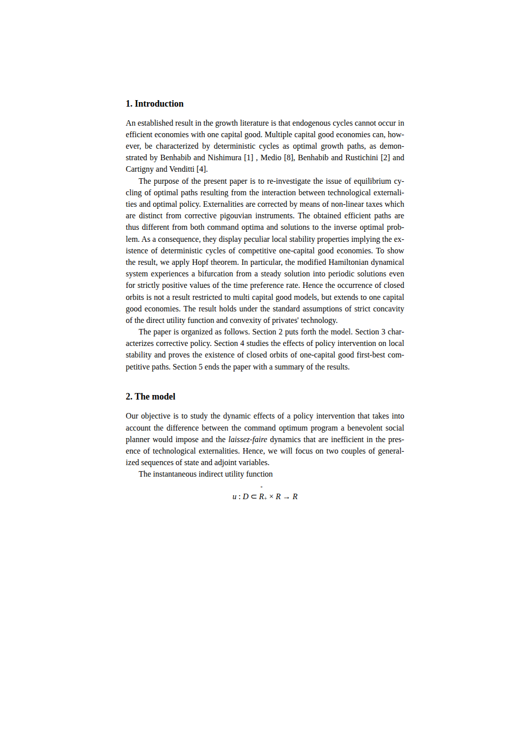1. Introduction
An established result in the growth literature is that endogenous cycles cannot occur in efficient economies with one capital good. Multiple capital good economies can, however, be characterized by deterministic cycles as optimal growth paths, as demonstrated by Benhabib and Nishimura [1] , Medio [8], Benhabib and Rustichini [2] and Cartigny and Venditti [4].
The purpose of the present paper is to re-investigate the issue of equilibrium cycling of optimal paths resulting from the interaction between technological externalities and optimal policy. Externalities are corrected by means of non-linear taxes which are distinct from corrective pigouvian instruments. The obtained efficient paths are thus different from both command optima and solutions to the inverse optimal problem. As a consequence, they display peculiar local stability properties implying the existence of deterministic cycles of competitive one-capital good economies. To show the result, we apply Hopf theorem. In particular, the modified Hamiltonian dynamical system experiences a bifurcation from a steady solution into periodic solutions even for strictly positive values of the time preference rate. Hence the occurrence of closed orbits is not a result restricted to multi capital good models, but extends to one capital good economies. The result holds under the standard assumptions of strict concavity of the direct utility function and convexity of privates' technology.
The paper is organized as follows. Section 2 puts forth the model. Section 3 characterizes corrective policy. Section 4 studies the effects of policy intervention on local stability and proves the existence of closed orbits of one-capital good first-best competitive paths. Section 5 ends the paper with a summary of the results.
2. The model
Our objective is to study the dynamic effects of a policy intervention that takes into account the difference between the command optimum program a benevolent social planner would impose and the laissez-faire dynamics that are inefficient in the presence of technological externalities. Hence, we will focus on two couples of generalized sequences of state and adjoint variables.
The instantaneous indirect utility function
u : D ⊂ R+ × R → R